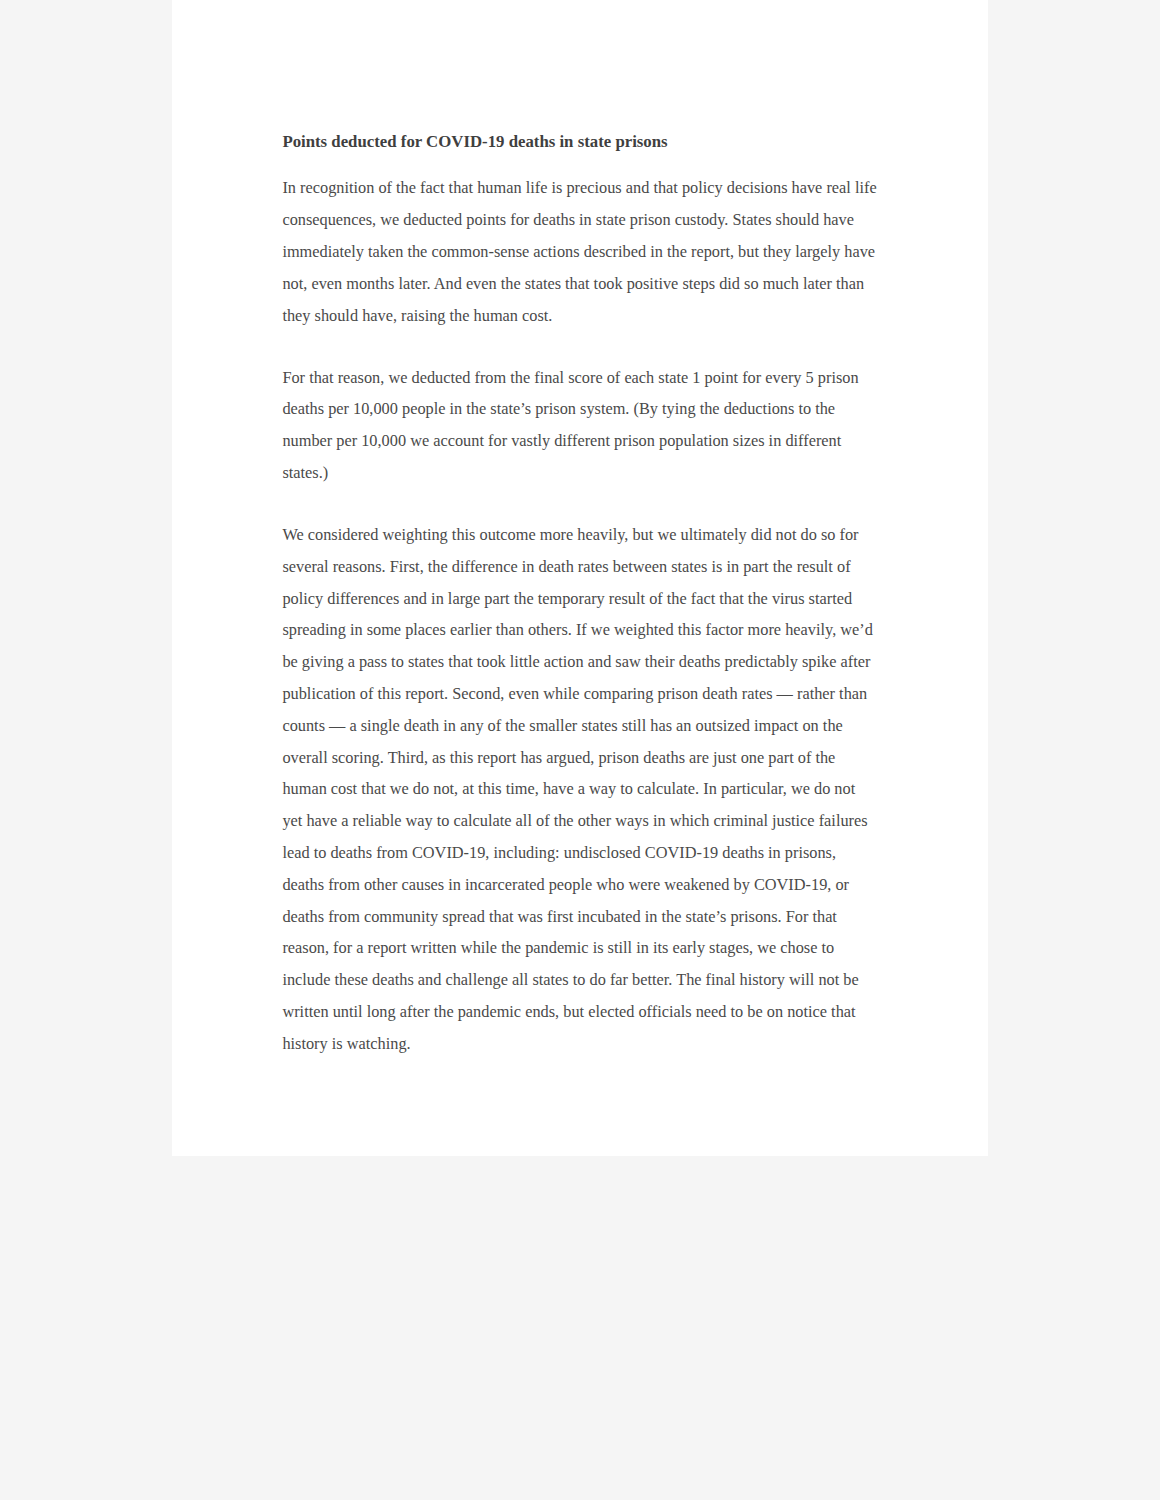Points deducted for COVID-19 deaths in state prisons
In recognition of the fact that human life is precious and that policy decisions have real life consequences, we deducted points for deaths in state prison custody. States should have immediately taken the common-sense actions described in the report, but they largely have not, even months later. And even the states that took positive steps did so much later than they should have, raising the human cost.
For that reason, we deducted from the final score of each state 1 point for every 5 prison deaths per 10,000 people in the state’s prison system. (By tying the deductions to the number per 10,000 we account for vastly different prison population sizes in different states.)
We considered weighting this outcome more heavily, but we ultimately did not do so for several reasons. First, the difference in death rates between states is in part the result of policy differences and in large part the temporary result of the fact that the virus started spreading in some places earlier than others. If we weighted this factor more heavily, we’d be giving a pass to states that took little action and saw their deaths predictably spike after publication of this report. Second, even while comparing prison death rates — rather than counts — a single death in any of the smaller states still has an outsized impact on the overall scoring. Third, as this report has argued, prison deaths are just one part of the human cost that we do not, at this time, have a way to calculate. In particular, we do not yet have a reliable way to calculate all of the other ways in which criminal justice failures lead to deaths from COVID-19, including: undisclosed COVID-19 deaths in prisons, deaths from other causes in incarcerated people who were weakened by COVID-19, or deaths from community spread that was first incubated in the state’s prisons. For that reason, for a report written while the pandemic is still in its early stages, we chose to include these deaths and challenge all states to do far better. The final history will not be written until long after the pandemic ends, but elected officials need to be on notice that history is watching.